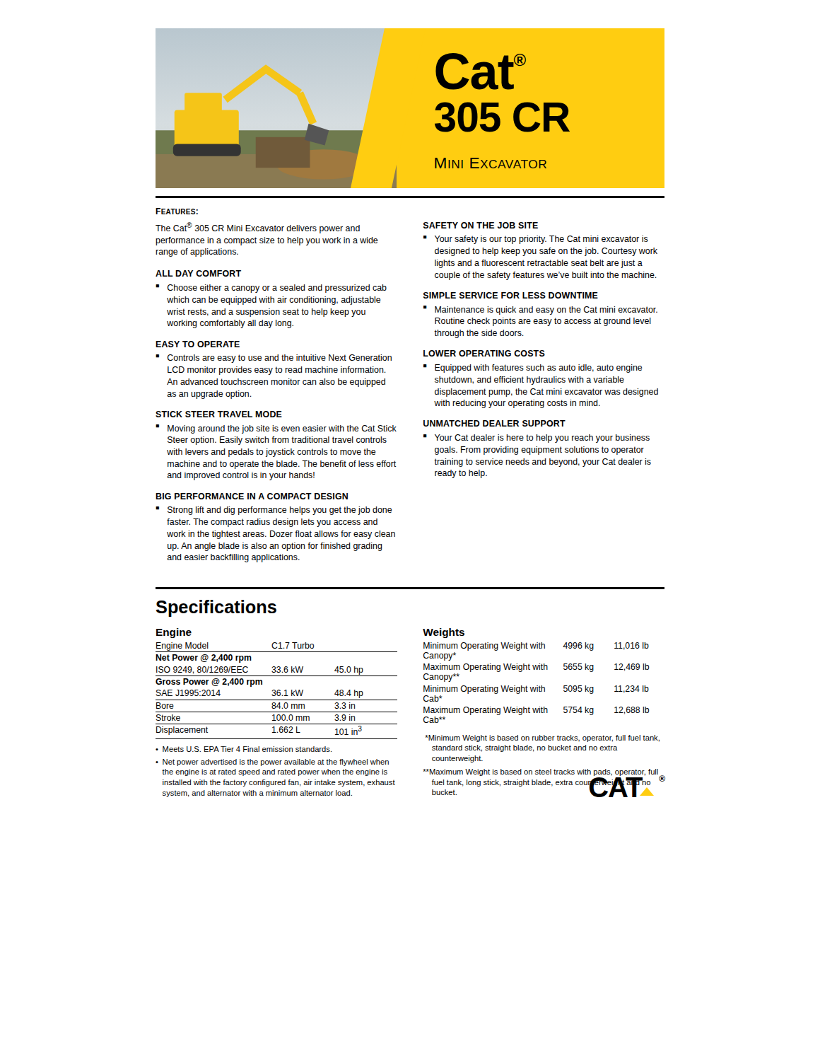Cat®
305 CR
MINI EXCAVATOR
FEATURES:
The Cat® 305 CR Mini Excavator delivers power and performance in a compact size to help you work in a wide range of applications.
ALL DAY COMFORT
Choose either a canopy or a sealed and pressurized cab which can be equipped with air conditioning, adjustable wrist rests, and a suspension seat to help keep you working comfortably all day long.
EASY TO OPERATE
Controls are easy to use and the intuitive Next Generation LCD monitor provides easy to read machine information. An advanced touchscreen monitor can also be equipped as an upgrade option.
STICK STEER TRAVEL MODE
Moving around the job site is even easier with the Cat Stick Steer option. Easily switch from traditional travel controls with levers and pedals to joystick controls to move the machine and to operate the blade. The benefit of less effort and improved control is in your hands!
BIG PERFORMANCE IN A COMPACT DESIGN
Strong lift and dig performance helps you get the job done faster. The compact radius design lets you access and work in the tightest areas. Dozer float allows for easy clean up. An angle blade is also an option for finished grading and easier backfilling applications.
SAFETY ON THE JOB SITE
Your safety is our top priority. The Cat mini excavator is designed to help keep you safe on the job. Courtesy work lights and a fluorescent retractable seat belt are just a couple of the safety features we’ve built into the machine.
SIMPLE SERVICE FOR LESS DOWNTIME
Maintenance is quick and easy on the Cat mini excavator. Routine check points are easy to access at ground level through the side doors.
LOWER OPERATING COSTS
Equipped with features such as auto idle, auto engine shutdown, and efficient hydraulics with a variable displacement pump, the Cat mini excavator was designed with reducing your operating costs in mind.
UNMATCHED DEALER SUPPORT
Your Cat dealer is here to help you reach your business goals. From providing equipment solutions to operator training to service needs and beyond, your Cat dealer is ready to help.
Specifications
Engine
| Engine Model | C1.7 Turbo | |
| Net Power @ 2,400 rpm |
| ISO 9249, 80/1269/EEC | 33.6 kW | 45.0 hp |
| Gross Power @ 2,400 rpm |
| SAE J1995:2014 | 36.1 kW | 48.4 hp |
| Bore | 84.0 mm | 3.3 in |
| Stroke | 100.0 mm | 3.9 in |
| Displacement | 1.662 L | 101 in 3 |
Meets U.S. EPA Tier 4 Final emission standards.
Net power advertised is the power available at the flywheel when the engine is at rated speed and rated power when the engine is installed with the factory configured fan, air intake system, exhaust system, and alternator with a minimum alternator load.
Weights
| Minimum Operating Weight with Canopy* | 4996 kg | 11,016 lb |
| Maximum Operating Weight with Canopy** | 5655 kg | 12,469 lb |
| Minimum Operating Weight with Cab* | 5095 kg | 11,234 lb |
| Maximum Operating Weight with Cab** | 5754 kg | 12,688 lb |
*Minimum Weight is based on rubber tracks, operator, full fuel tank, standard stick, straight blade, no bucket and no extra counterweight.
**Maximum Weight is based on steel tracks with pads, operator, full fuel tank, long stick, straight blade, extra counterweight and no bucket.
CAT®